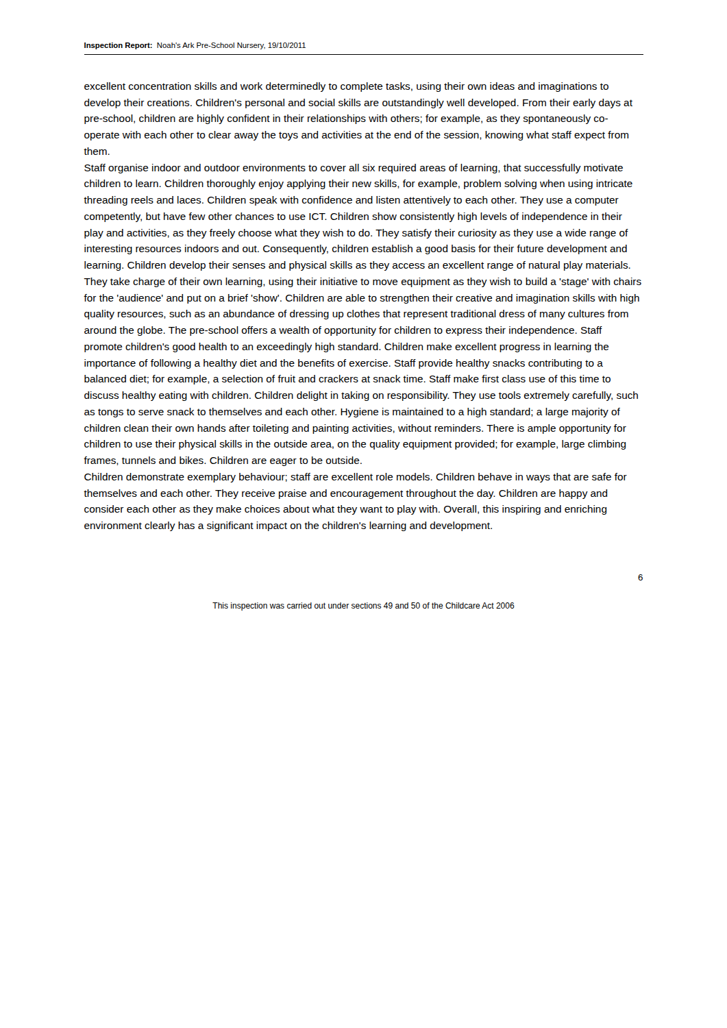Inspection Report: Noah's Ark Pre-School Nursery, 19/10/2011
excellent concentration skills and work determinedly to complete tasks, using their own ideas and imaginations to develop their creations. Children's personal and social skills are outstandingly well developed. From their early days at pre-school, children are highly confident in their relationships with others; for example, as they spontaneously co-operate with each other to clear away the toys and activities at the end of the session, knowing what staff expect from them.
Staff organise indoor and outdoor environments to cover all six required areas of learning, that successfully motivate children to learn. Children thoroughly enjoy applying their new skills, for example, problem solving when using intricate threading reels and laces. Children speak with confidence and listen attentively to each other. They use a computer competently, but have few other chances to use ICT. Children show consistently high levels of independence in their play and activities, as they freely choose what they wish to do. They satisfy their curiosity as they use a wide range of interesting resources indoors and out. Consequently, children establish a good basis for their future development and learning. Children develop their senses and physical skills as they access an excellent range of natural play materials. They take charge of their own learning, using their initiative to move equipment as they wish to build a 'stage' with chairs for the 'audience' and put on a brief 'show'. Children are able to strengthen their creative and imagination skills with high quality resources, such as an abundance of dressing up clothes that represent traditional dress of many cultures from around the globe. The pre-school offers a wealth of opportunity for children to express their independence. Staff promote children's good health to an exceedingly high standard. Children make excellent progress in learning the importance of following a healthy diet and the benefits of exercise. Staff provide healthy snacks contributing to a balanced diet; for example, a selection of fruit and crackers at snack time. Staff make first class use of this time to discuss healthy eating with children. Children delight in taking on responsibility. They use tools extremely carefully, such as tongs to serve snack to themselves and each other. Hygiene is maintained to a high standard; a large majority of children clean their own hands after toileting and painting activities, without reminders. There is ample opportunity for children to use their physical skills in the outside area, on the quality equipment provided; for example, large climbing frames, tunnels and bikes. Children are eager to be outside.
Children demonstrate exemplary behaviour; staff are excellent role models. Children behave in ways that are safe for themselves and each other. They receive praise and encouragement throughout the day. Children are happy and consider each other as they make choices about what they want to play with. Overall, this inspiring and enriching environment clearly has a significant impact on the children's learning and development.
6
This inspection was carried out under sections 49 and 50 of the Childcare Act 2006